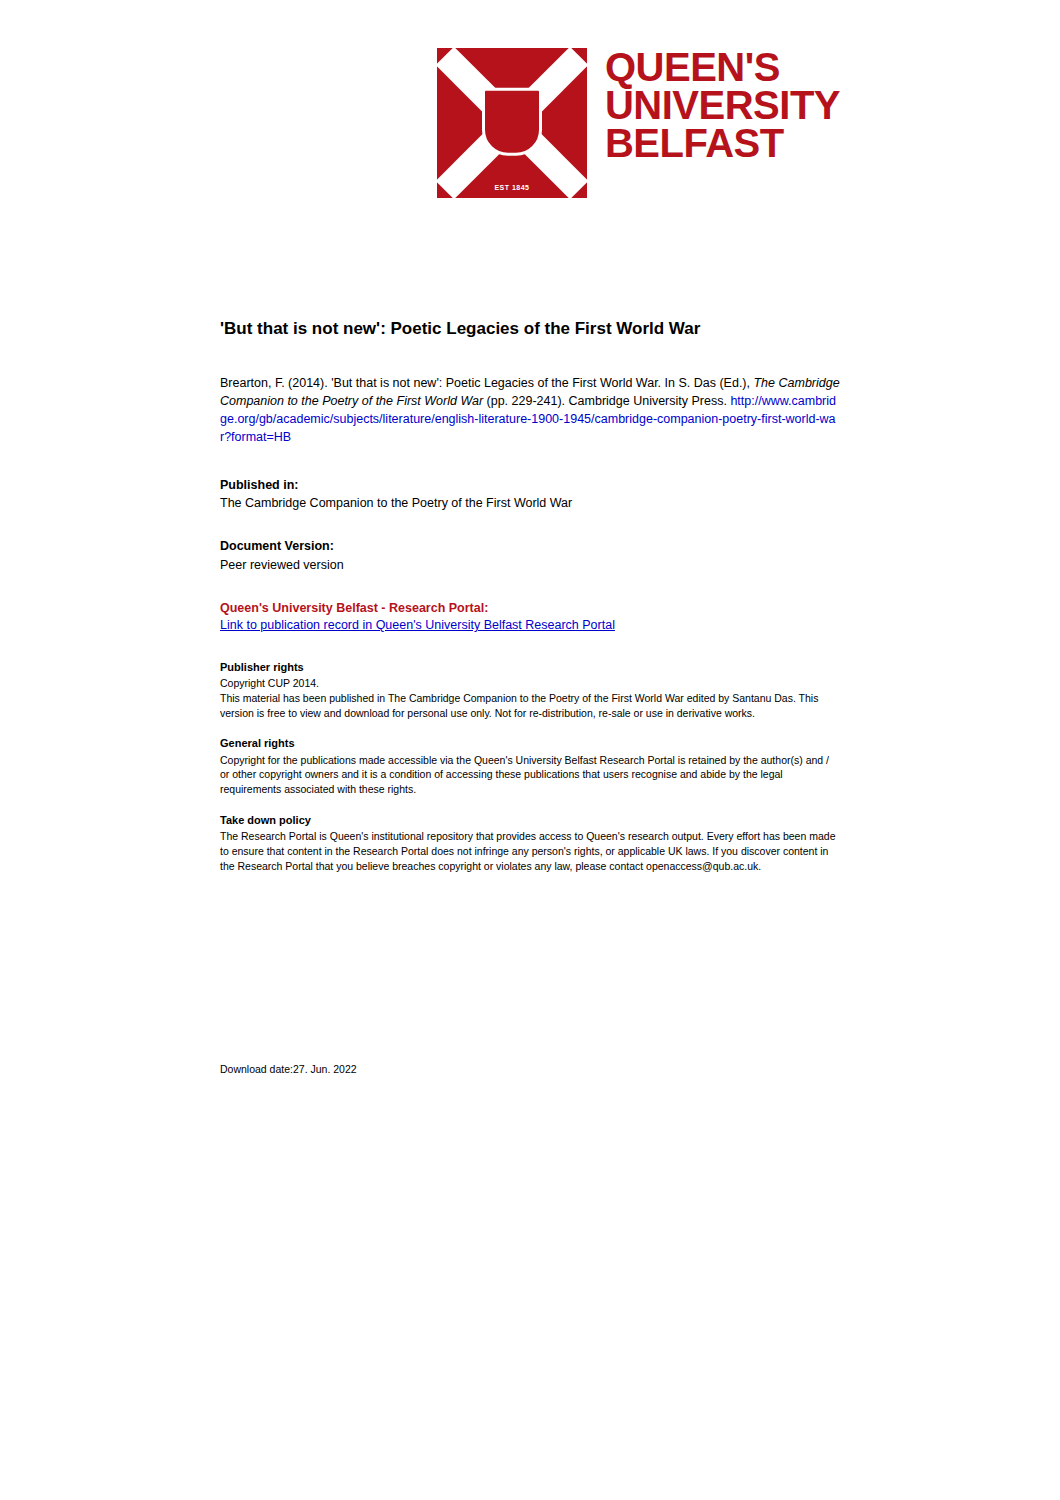EST 1845
QUEEN'S
UNIVERSITY
BELFAST
'But that is not new': Poetic Legacies of the First World War
Brearton, F. (2014). 'But that is not new': Poetic Legacies of the First World War. In S. Das (Ed.), The Cambridge Companion to the Poetry of the First World War (pp. 229-241). Cambridge University Press. http://www.cambridge.org/gb/academic/subjects/literature/english-literature-1900-1945/cambridge-companion-poetry-first-world-war?format=HB
Published in:
The Cambridge Companion to the Poetry of the First World War
Document Version:
Peer reviewed version
Queen's University Belfast - Research Portal:
Link to publication record in Queen's University Belfast Research Portal
Publisher rights
Copyright CUP 2014.
This material has been published in The Cambridge Companion to the Poetry of the First World War edited by Santanu Das. This version is free to view and download for personal use only. Not for re-distribution, re-sale or use in derivative works.
General rights
Copyright for the publications made accessible via the Queen's University Belfast Research Portal is retained by the author(s) and / or other copyright owners and it is a condition of accessing these publications that users recognise and abide by the legal requirements associated with these rights.
Take down policy
The Research Portal is Queen's institutional repository that provides access to Queen's research output. Every effort has been made to ensure that content in the Research Portal does not infringe any person's rights, or applicable UK laws. If you discover content in the Research Portal that you believe breaches copyright or violates any law, please contact openaccess@qub.ac.uk.
Download date:27. Jun. 2022